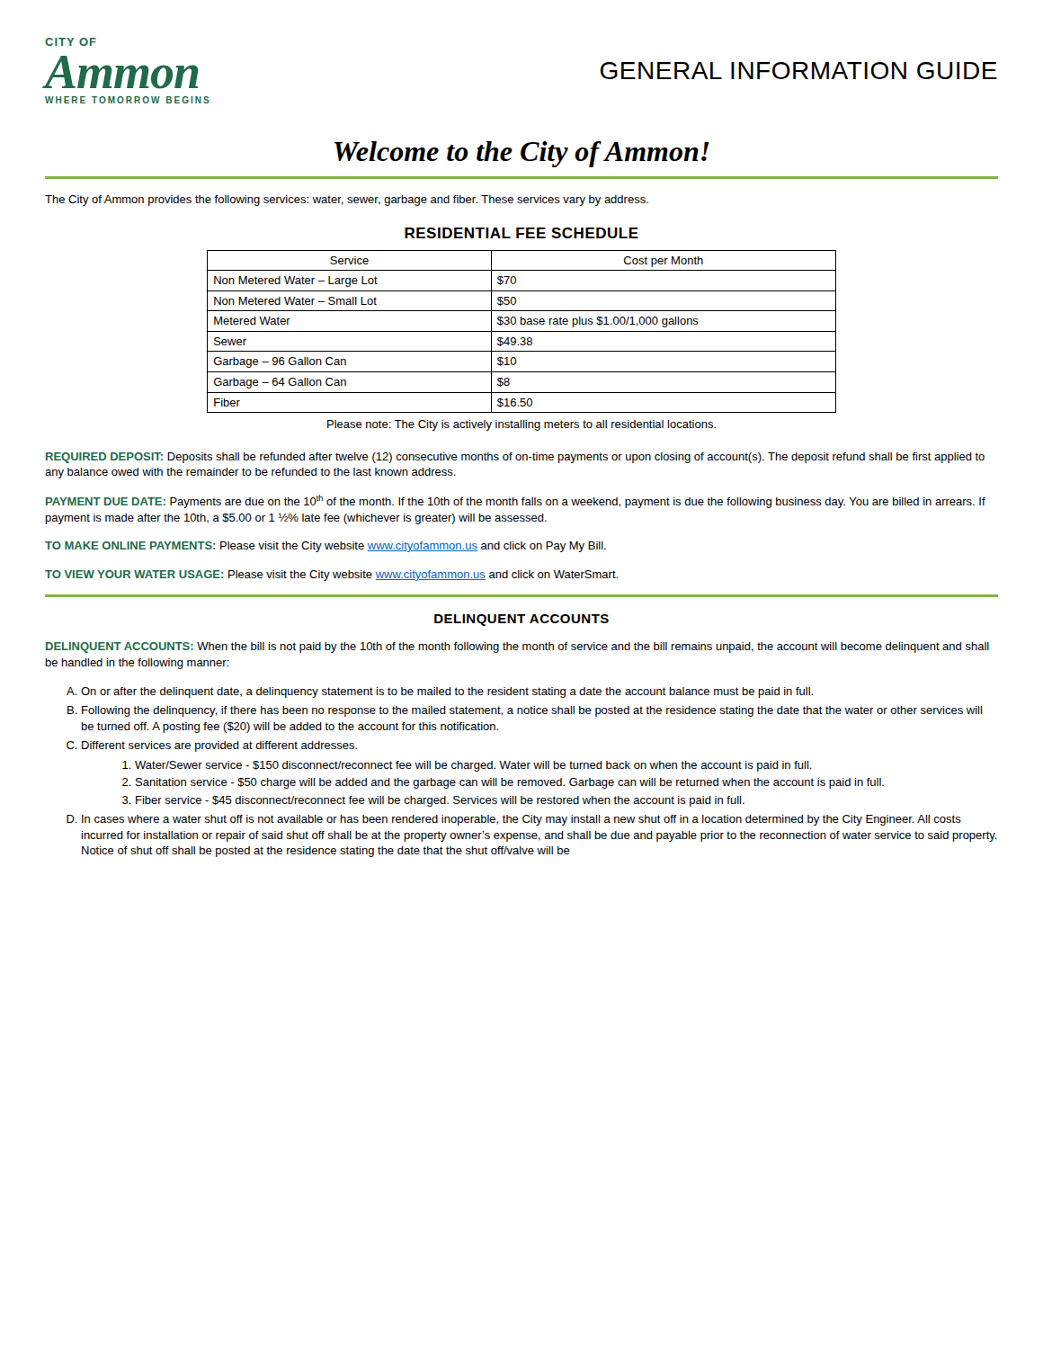CITY OF
Ammon
WHERE TOMORROW BEGINS
GENERAL INFORMATION GUIDE
Welcome to the City of Ammon!
The City of Ammon provides the following services: water, sewer, garbage and fiber. These services vary by address.
RESIDENTIAL FEE SCHEDULE
| Service | Cost per Month |
| --- | --- |
| Non Metered Water – Large Lot | $70 |
| Non Metered Water – Small Lot | $50 |
| Metered Water | $30 base rate plus $1.00/1,000 gallons |
| Sewer | $49.38 |
| Garbage – 96 Gallon Can | $10 |
| Garbage – 64 Gallon Can | $8 |
| Fiber | $16.50 |
Please note: The City is actively installing meters to all residential locations.
REQUIRED DEPOSIT: Deposits shall be refunded after twelve (12) consecutive months of on-time payments or upon closing of account(s). The deposit refund shall be first applied to any balance owed with the remainder to be refunded to the last known address.
PAYMENT DUE DATE: Payments are due on the 10th of the month. If the 10th of the month falls on a weekend, payment is due the following business day. You are billed in arrears. If payment is made after the 10th, a $5.00 or 1 ½% late fee (whichever is greater) will be assessed.
TO MAKE ONLINE PAYMENTS: Please visit the City website www.cityofammon.us and click on Pay My Bill.
TO VIEW YOUR WATER USAGE: Please visit the City website www.cityofammon.us and click on WaterSmart.
DELINQUENT ACCOUNTS
DELINQUENT ACCOUNTS: When the bill is not paid by the 10th of the month following the month of service and the bill remains unpaid, the account will become delinquent and shall be handled in the following manner:
On or after the delinquent date, a delinquency statement is to be mailed to the resident stating a date the account balance must be paid in full.
Following the delinquency, if there has been no response to the mailed statement, a notice shall be posted at the residence stating the date that the water or other services will be turned off. A posting fee ($20) will be added to the account for this notification.
Different services are provided at different addresses.
Water/Sewer service - $150 disconnect/reconnect fee will be charged. Water will be turned back on when the account is paid in full.
Sanitation service - $50 charge will be added and the garbage can will be removed. Garbage can will be returned when the account is paid in full.
Fiber service - $45 disconnect/reconnect fee will be charged. Services will be restored when the account is paid in full.
In cases where a water shut off is not available or has been rendered inoperable, the City may install a new shut off in a location determined by the City Engineer. All costs incurred for installation or repair of said shut off shall be at the property owner’s expense, and shall be due and payable prior to the reconnection of water service to said property. Notice of shut off shall be posted at the residence stating the date that the shut off/valve will be